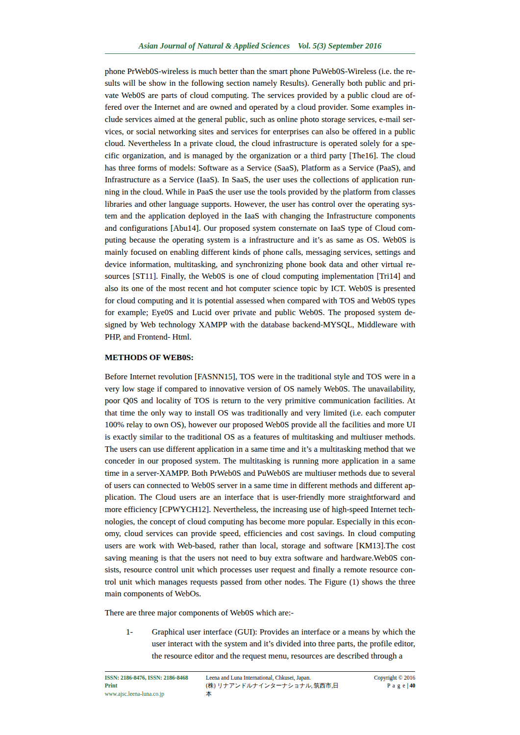Asian Journal of Natural & Applied Sciences Vol. 5(3) September 2016
phone PrWeb0S-wireless is much better than the smart phone PuWeb0S-Wireless (i.e. the results will be show in the following section namely Results). Generally both public and private Web0S are parts of cloud computing. The services provided by a public cloud are offered over the Internet and are owned and operated by a cloud provider. Some examples include services aimed at the general public, such as online photo storage services, e-mail services, or social networking sites and services for enterprises can also be offered in a public cloud. Nevertheless In a private cloud, the cloud infrastructure is operated solely for a specific organization, and is managed by the organization or a third party [The16]. The cloud has three forms of models: Software as a Service (SaaS), Platform as a Service (PaaS), and Infrastructure as a Service (IaaS). In SaaS, the user uses the collections of application running in the cloud. While in PaaS the user use the tools provided by the platform from classes libraries and other language supports. However, the user has control over the operating system and the application deployed in the IaaS with changing the Infrastructure components and configurations [Abu14]. Our proposed system consternate on IaaS type of Cloud computing because the operating system is a infrastructure and it’s as same as OS. Web0S is mainly focused on enabling different kinds of phone calls, messaging services, settings and device information, multitasking, and synchronizing phone book data and other virtual resources [ST11]. Finally, the Web0S is one of cloud computing implementation [Tri14] and also its one of the most recent and hot computer science topic by ICT. Web0S is presented for cloud computing and it is potential assessed when compared with TOS and Web0S types for example; Eye0S and Lucid over private and public Web0S. The proposed system designed by Web technology XAMPP with the database backend-MYSQL, Middleware with PHP, and Frontend- Html.
METHODS OF WEB0S:
Before Internet revolution [FASNN15], TOS were in the traditional style and TOS were in a very low stage if compared to innovative version of OS namely Web0S. The unavailability, poor Q0S and locality of TOS is return to the very primitive communication facilities. At that time the only way to install OS was traditionally and very limited (i.e. each computer 100% relay to own OS), however our proposed Web0S provide all the facilities and more UI is exactly similar to the traditional OS as a features of multitasking and multiuser methods. The users can use different application in a same time and it’s a multitasking method that we conceder in our proposed system. The multitasking is running more application in a same time in a server-XAMPP. Both PrWeb0S and PuWeb0S are multiuser methods due to several of users can connected to Web0S server in a same time in different methods and different application. The Cloud users are an interface that is user-friendly more straightforward and more efficiency [CPWYCH12]. Nevertheless, the increasing use of high-speed Internet technologies, the concept of cloud computing has become more popular. Especially in this economy, cloud services can provide speed, efficiencies and cost savings. In cloud computing users are work with Web-based, rather than local, storage and software [KM13].The cost saving meaning is that the users not need to buy extra software and hardware.Web0S consists, resource control unit which processes user request and finally a remote resource control unit which manages requests passed from other nodes. The Figure (1) shows the three main components of WebOs.
There are three major components of Web0S which are:-
1- Graphical user interface (GUI): Provides an interface or a means by which the user interact with the system and it’s divided into three parts, the profile editor, the resource editor and the request menu, resources are described through a
ISSN: 2186-8476, ISSN: 2186-8468 Print www.ajsc.leena-luna.co.jp
Leena and Luna International, Chkusei, Japan. (株) リナアンドルナインターナショナル, 筑西市,日本
Copyright © 2016 P a g e | 40